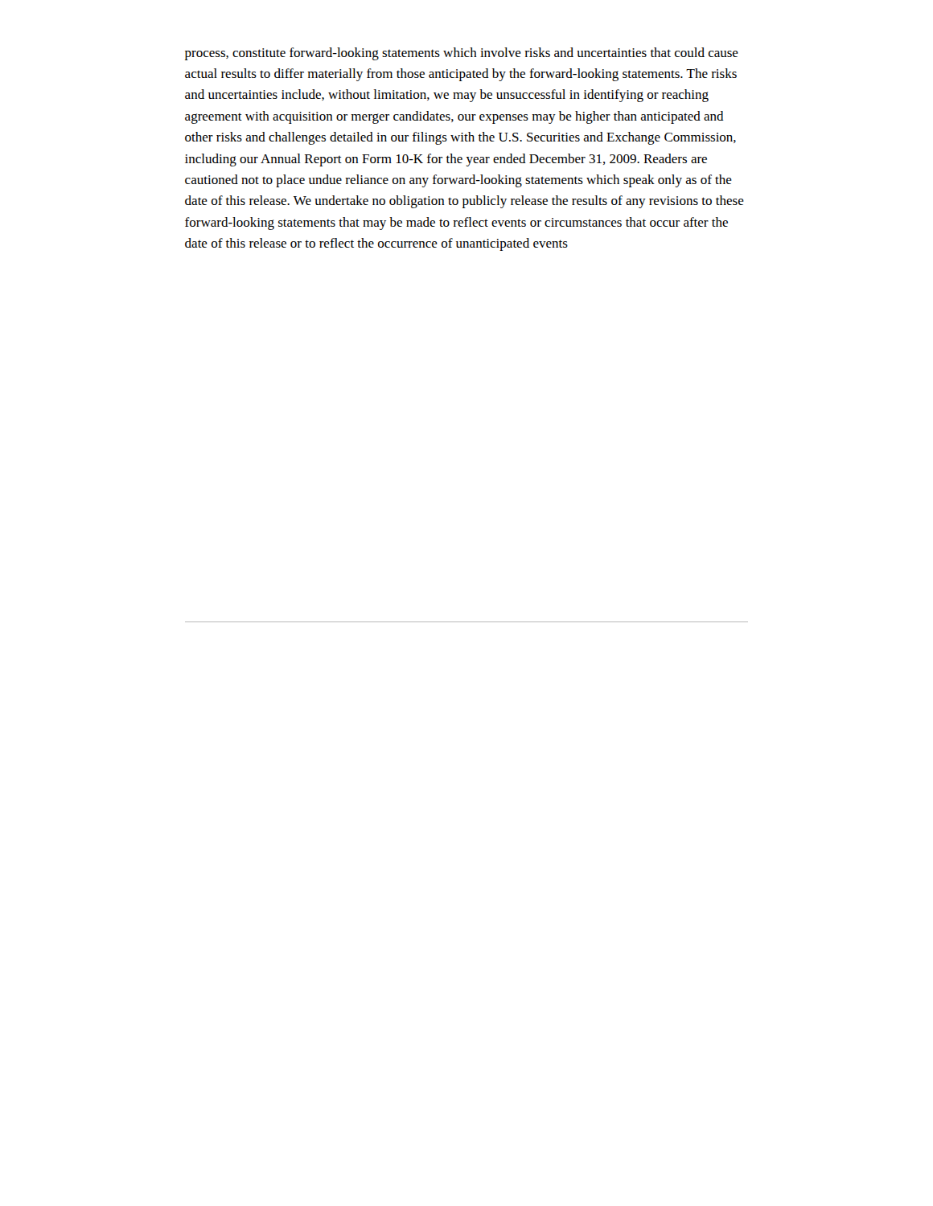process, constitute forward-looking statements which involve risks and uncertainties that could cause actual results to differ materially from those anticipated by the forward-looking statements. The risks and uncertainties include, without limitation, we may be unsuccessful in identifying or reaching agreement with acquisition or merger candidates, our expenses may be higher than anticipated and other risks and challenges detailed in our filings with the U.S. Securities and Exchange Commission, including our Annual Report on Form 10-K for the year ended December 31, 2009. Readers are cautioned not to place undue reliance on any forward-looking statements which speak only as of the date of this release. We undertake no obligation to publicly release the results of any revisions to these forward-looking statements that may be made to reflect events or circumstances that occur after the date of this release or to reflect the occurrence of unanticipated events